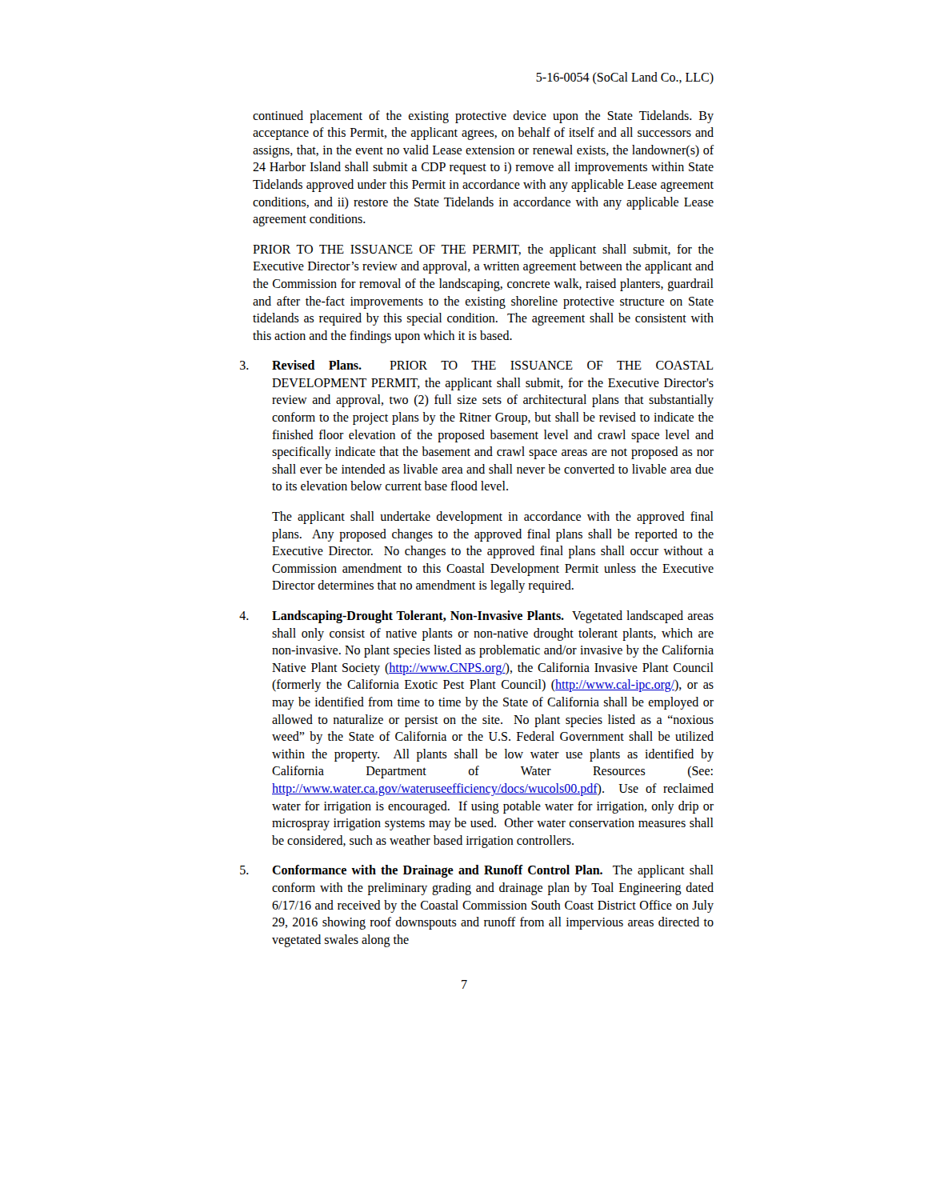5-16-0054 (SoCal Land Co., LLC)
continued placement of the existing protective device upon the State Tidelands. By acceptance of this Permit, the applicant agrees, on behalf of itself and all successors and assigns, that, in the event no valid Lease extension or renewal exists, the landowner(s) of 24 Harbor Island shall submit a CDP request to i) remove all improvements within State Tidelands approved under this Permit in accordance with any applicable Lease agreement conditions, and ii) restore the State Tidelands in accordance with any applicable Lease agreement conditions.
PRIOR TO THE ISSUANCE OF THE PERMIT, the applicant shall submit, for the Executive Director’s review and approval, a written agreement between the applicant and the Commission for removal of the landscaping, concrete walk, raised planters, guardrail and after the-fact improvements to the existing shoreline protective structure on State tidelands as required by this special condition. The agreement shall be consistent with this action and the findings upon which it is based.
3. Revised Plans. PRIOR TO THE ISSUANCE OF THE COASTAL DEVELOPMENT PERMIT, the applicant shall submit, for the Executive Director's review and approval, two (2) full size sets of architectural plans that substantially conform to the project plans by the Ritner Group, but shall be revised to indicate the finished floor elevation of the proposed basement level and crawl space level and specifically indicate that the basement and crawl space areas are not proposed as nor shall ever be intended as livable area and shall never be converted to livable area due to its elevation below current base flood level.
The applicant shall undertake development in accordance with the approved final plans. Any proposed changes to the approved final plans shall be reported to the Executive Director. No changes to the approved final plans shall occur without a Commission amendment to this Coastal Development Permit unless the Executive Director determines that no amendment is legally required.
4. Landscaping-Drought Tolerant, Non-Invasive Plants. Vegetated landscaped areas shall only consist of native plants or non-native drought tolerant plants, which are non-invasive. No plant species listed as problematic and/or invasive by the California Native Plant Society (http://www.CNPS.org/), the California Invasive Plant Council (formerly the California Exotic Pest Plant Council) (http://www.cal-ipc.org/), or as may be identified from time to time by the State of California shall be employed or allowed to naturalize or persist on the site. No plant species listed as a “noxious weed” by the State of California or the U.S. Federal Government shall be utilized within the property. All plants shall be low water use plants as identified by California Department of Water Resources (See: http://www.water.ca.gov/wateruseefficiency/docs/wucols00.pdf). Use of reclaimed water for irrigation is encouraged. If using potable water for irrigation, only drip or microspray irrigation systems may be used. Other water conservation measures shall be considered, such as weather based irrigation controllers.
5. Conformance with the Drainage and Runoff Control Plan. The applicant shall conform with the preliminary grading and drainage plan by Toal Engineering dated 6/17/16 and received by the Coastal Commission South Coast District Office on July 29, 2016 showing roof downspouts and runoff from all impervious areas directed to vegetated swales along the
7